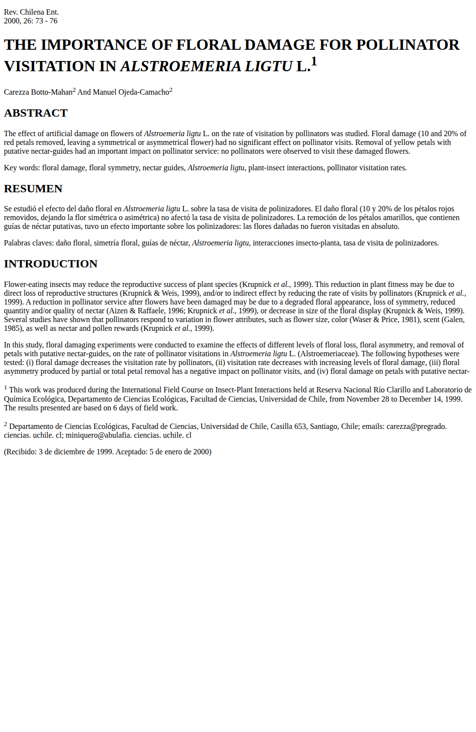Rev. Chilena Ent.
2000, 26: 73 - 76
THE IMPORTANCE OF FLORAL DAMAGE FOR POLLINATOR VISITATION IN ALSTROEMERIA LIGTU L.1
Carezza Botto-Mahan2 And Manuel Ojeda-Camacho2
ABSTRACT
The effect of artificial damage on flowers of Alstroemeria ligtu L. on the rate of visitation by pollinators was studied. Floral damage (10 and 20% of red petals removed, leaving a symmetrical or asymmetrical flower) had no significant effect on pollinator visits. Removal of yellow petals with putative nectar-guides had an important impact on pollinator service: no pollinators were observed to visit these damaged flowers.
Key words: floral damage, floral symmetry, nectar guides, Alstroemeria ligtu, plant-insect interactions, pollinator visitation rates.
RESUMEN
Se estudió el efecto del daño floral en Alstroemeria ligtu L. sobre la tasa de visita de polinizadores. El daño floral (10 y 20% de los pétalos rojos removidos, dejando la flor simétrica o asimétrica) no afectó la tasa de visita de polinizadores. La remoción de los pétalos amarillos, que contienen guías de néctar putativas, tuvo un efecto importante sobre los polinizadores: las flores dañadas no fueron visitadas en absoluto.
Palabras claves: daño floral, simetría floral, guías de néctar, Alstroemeria ligtu, interacciones insecto-planta, tasa de visita de polinizadores.
INTRODUCTION
Flower-eating insects may reduce the reproductive success of plant species (Krupnick et al., 1999). This reduction in plant fitness may be due to direct loss of reproductive structures (Krupnick & Weis, 1999), and/or to indirect effect by reducing the rate of visits by pollinators (Krupnick et al., 1999). A reduction in pollinator service after flowers have been damaged may be due to a degraded floral appearance, loss of symmetry, reduced quantity and/or quality of nectar (Aizen & Raffaele, 1996; Krupnick et al., 1999), or decrease in size of the floral display (Krupnick & Weis, 1999). Several studies have shown that pollinators respond to variation in flower attributes, such as flower size, color (Waser & Price, 1981), scent (Galen, 1985), as well as nectar and pollen rewards (Krupnick et al., 1999).
In this study, floral damaging experiments were conducted to examine the effects of different levels of floral loss, floral asymmetry, and removal of petals with putative nectar-guides, on the rate of pollinator visitations in Alstroemeria ligtu L. (Alstroemeriaceae). The following hypotheses were tested: (i) floral damage decreases the visitation rate by pollinators, (ii) visitation rate decreases with increasing levels of floral damage, (iii) floral asymmetry produced by partial or total petal removal has a negative impact on pollinator visits, and (iv) floral damage on petals with putative nectar-
1 This work was produced during the International Field Course on Insect-Plant Interactions held at Reserva Nacional Río Clarillo and Laboratorio de Química Ecológica, Departamento de Ciencias Ecológicas, Facultad de Ciencias, Universidad de Chile, from November 28 to December 14, 1999. The results presented are based on 6 days of field work.
2 Departamento de Ciencias Ecológicas, Facultad de Ciencias, Universidad de Chile, Casilla 653, Santiago, Chile; emails: carezza@pregrado. ciencias. uchile. cl; miniquero@abulafia. ciencias. uchile. cl
(Recibido: 3 de diciembre de 1999. Aceptado: 5 de enero de 2000)